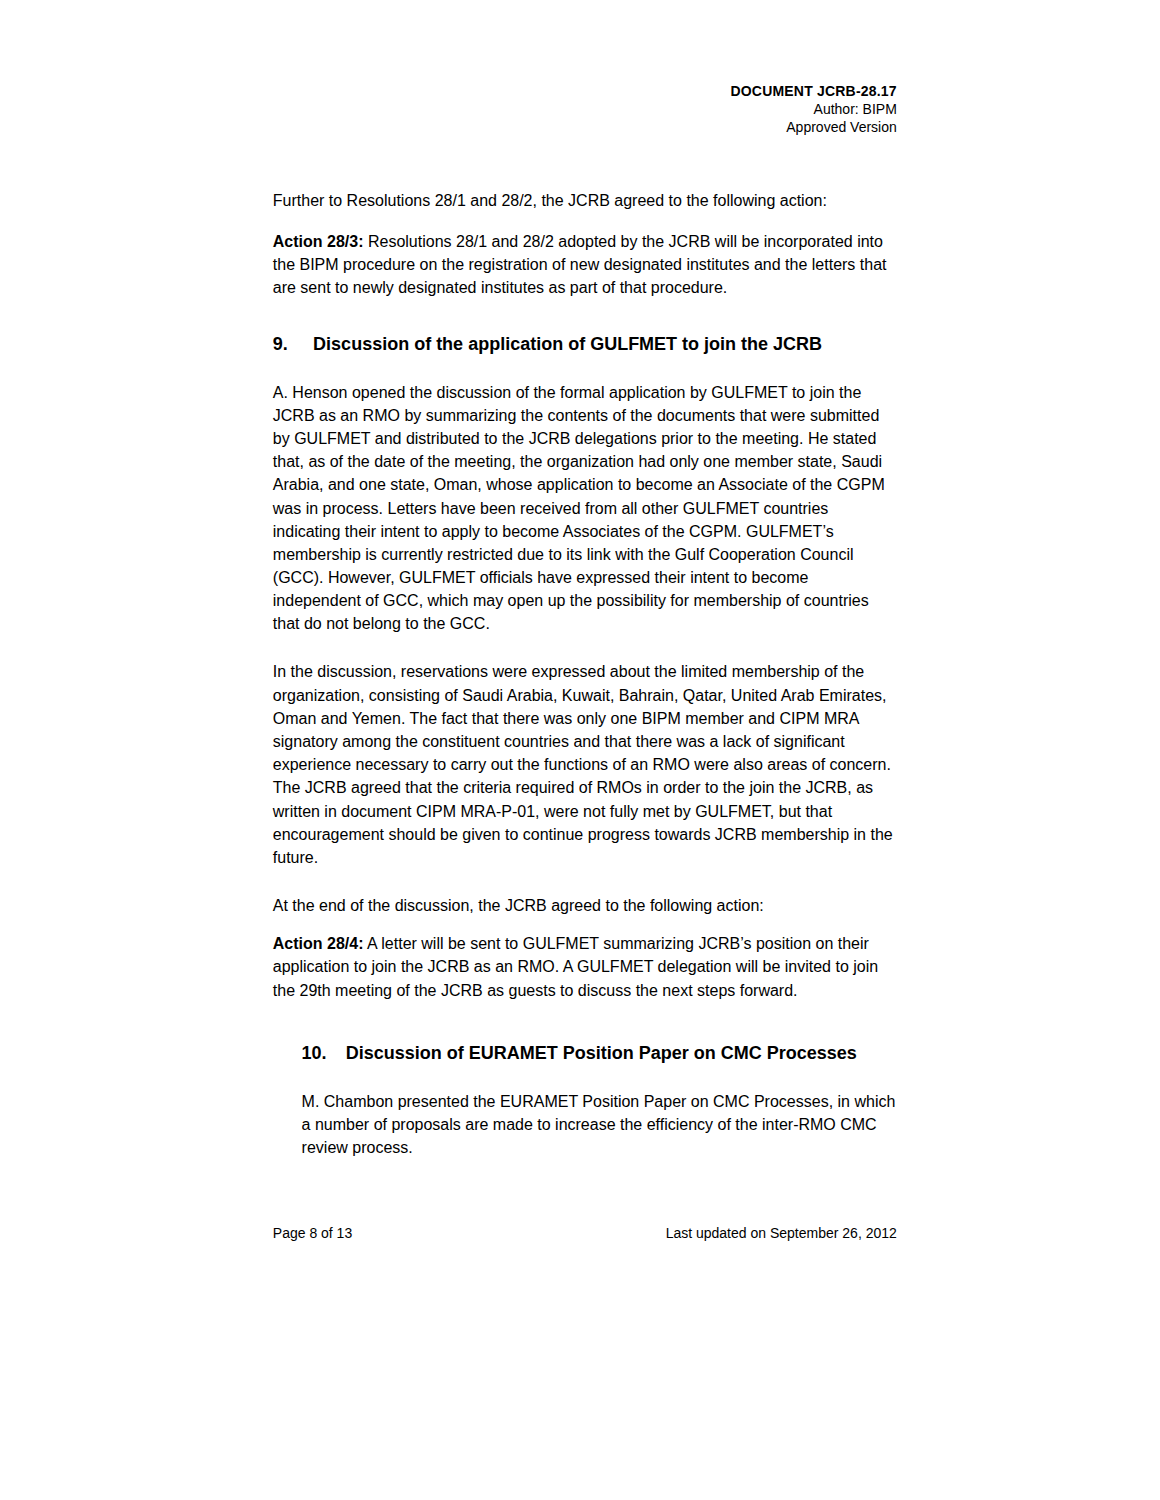DOCUMENT JCRB-28.17
Author: BIPM
Approved Version
Further to Resolutions 28/1 and 28/2, the JCRB agreed to the following action:
Action 28/3: Resolutions 28/1 and 28/2 adopted by the JCRB will be incorporated into the BIPM procedure on the registration of new designated institutes and the letters that are sent to newly designated institutes as part of that procedure.
9. Discussion of the application of GULFMET to join the JCRB
A. Henson opened the discussion of the formal application by GULFMET to join the JCRB as an RMO by summarizing the contents of the documents that were submitted by GULFMET and distributed to the JCRB delegations prior to the meeting. He stated that, as of the date of the meeting, the organization had only one member state, Saudi Arabia, and one state, Oman, whose application to become an Associate of the CGPM was in process. Letters have been received from all other GULFMET countries indicating their intent to apply to become Associates of the CGPM. GULFMET’s membership is currently restricted due to its link with the Gulf Cooperation Council (GCC). However, GULFMET officials have expressed their intent to become independent of GCC, which may open up the possibility for membership of countries that do not belong to the GCC.
In the discussion, reservations were expressed about the limited membership of the organization, consisting of Saudi Arabia, Kuwait, Bahrain, Qatar, United Arab Emirates, Oman and Yemen. The fact that there was only one BIPM member and CIPM MRA signatory among the constituent countries and that there was a lack of significant experience necessary to carry out the functions of an RMO were also areas of concern. The JCRB agreed that the criteria required of RMOs in order to the join the JCRB, as written in document CIPM MRA-P-01, were not fully met by GULFMET, but that encouragement should be given to continue progress towards JCRB membership in the future.
At the end of the discussion, the JCRB agreed to the following action:
Action 28/4: A letter will be sent to GULFMET summarizing JCRB’s position on their application to join the JCRB as an RMO. A GULFMET delegation will be invited to join the 29th meeting of the JCRB as guests to discuss the next steps forward.
10. Discussion of EURAMET Position Paper on CMC Processes
M. Chambon presented the EURAMET Position Paper on CMC Processes, in which a number of proposals are made to increase the efficiency of the inter-RMO CMC review process.
Page 8 of 13
Last updated on September 26, 2012